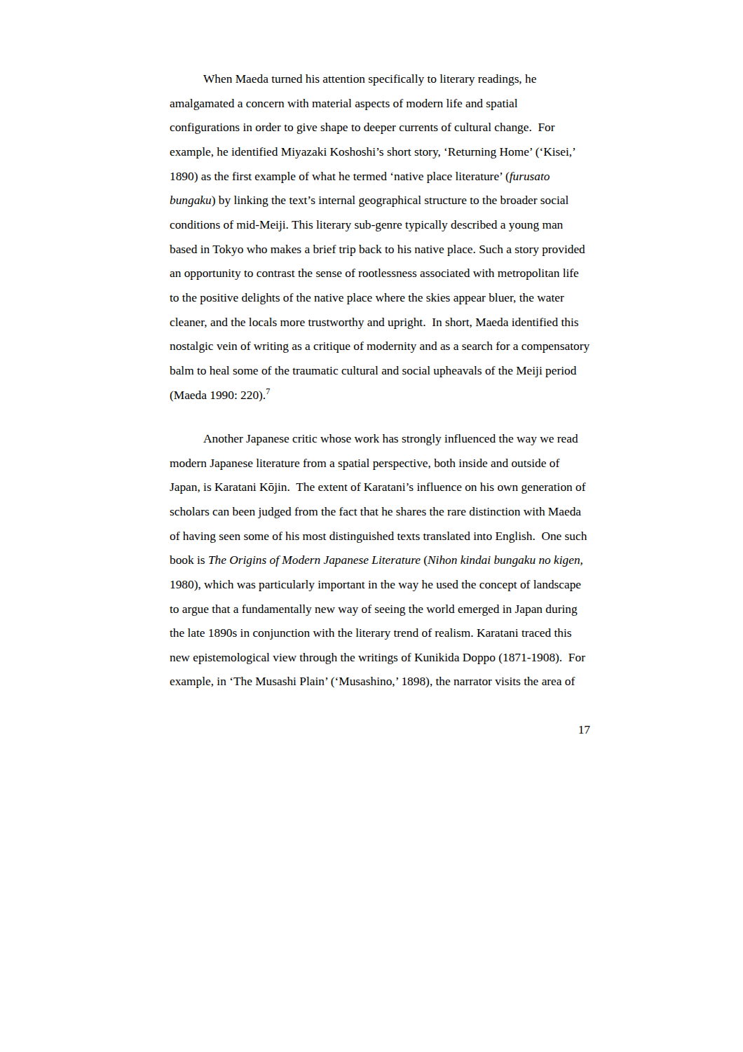When Maeda turned his attention specifically to literary readings, he amalgamated a concern with material aspects of modern life and spatial configurations in order to give shape to deeper currents of cultural change. For example, he identified Miyazaki Koshoshi’s short story, ‘Returning Home’ (‘Kisei,’ 1890) as the first example of what he termed ‘native place literature’ (furusato bungaku) by linking the text’s internal geographical structure to the broader social conditions of mid-Meiji. This literary sub-genre typically described a young man based in Tokyo who makes a brief trip back to his native place. Such a story provided an opportunity to contrast the sense of rootlessness associated with metropolitan life to the positive delights of the native place where the skies appear bluer, the water cleaner, and the locals more trustworthy and upright. In short, Maeda identified this nostalgic vein of writing as a critique of modernity and as a search for a compensatory balm to heal some of the traumatic cultural and social upheavals of the Meiji period (Maeda 1990: 220).7
Another Japanese critic whose work has strongly influenced the way we read modern Japanese literature from a spatial perspective, both inside and outside of Japan, is Karatani Kōjin. The extent of Karatani’s influence on his own generation of scholars can been judged from the fact that he shares the rare distinction with Maeda of having seen some of his most distinguished texts translated into English. One such book is The Origins of Modern Japanese Literature (Nihon kindai bungaku no kigen, 1980), which was particularly important in the way he used the concept of landscape to argue that a fundamentally new way of seeing the world emerged in Japan during the late 1890s in conjunction with the literary trend of realism. Karatani traced this new epistemological view through the writings of Kunikida Doppo (1871-1908). For example, in ‘The Musashi Plain’ (‘Musashino,’ 1898), the narrator visits the area of
17